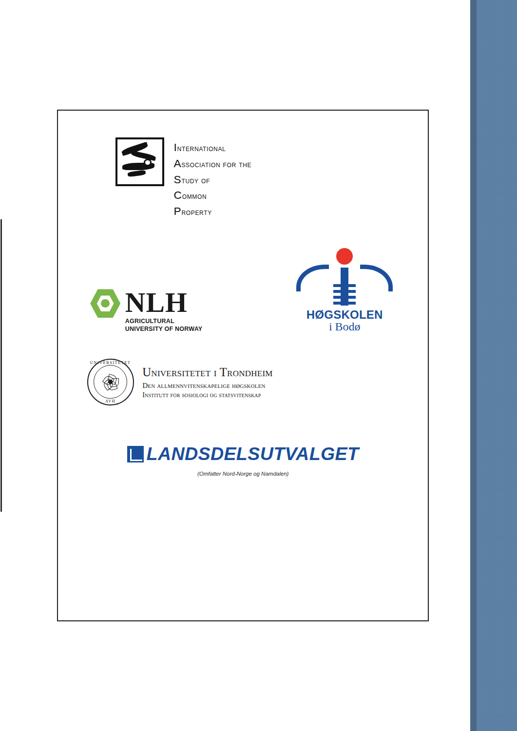INTERNATIONAL
ASSOCIATION FOR THE
STUDY OF
COMMON
PROPERTY
NLH AGRICULTURAL
UNIVERSITY OF NORWAY
HØGSKOLEN
i Bodø
Universitetet
AVH
Universitetet i Trondheim
Den allmennvitenskapelige høgskolen
Institutt for sosiologi og statsvitenskap
Landsdelsutvalget
(Omfatter Nord-Norge og Namdalen)